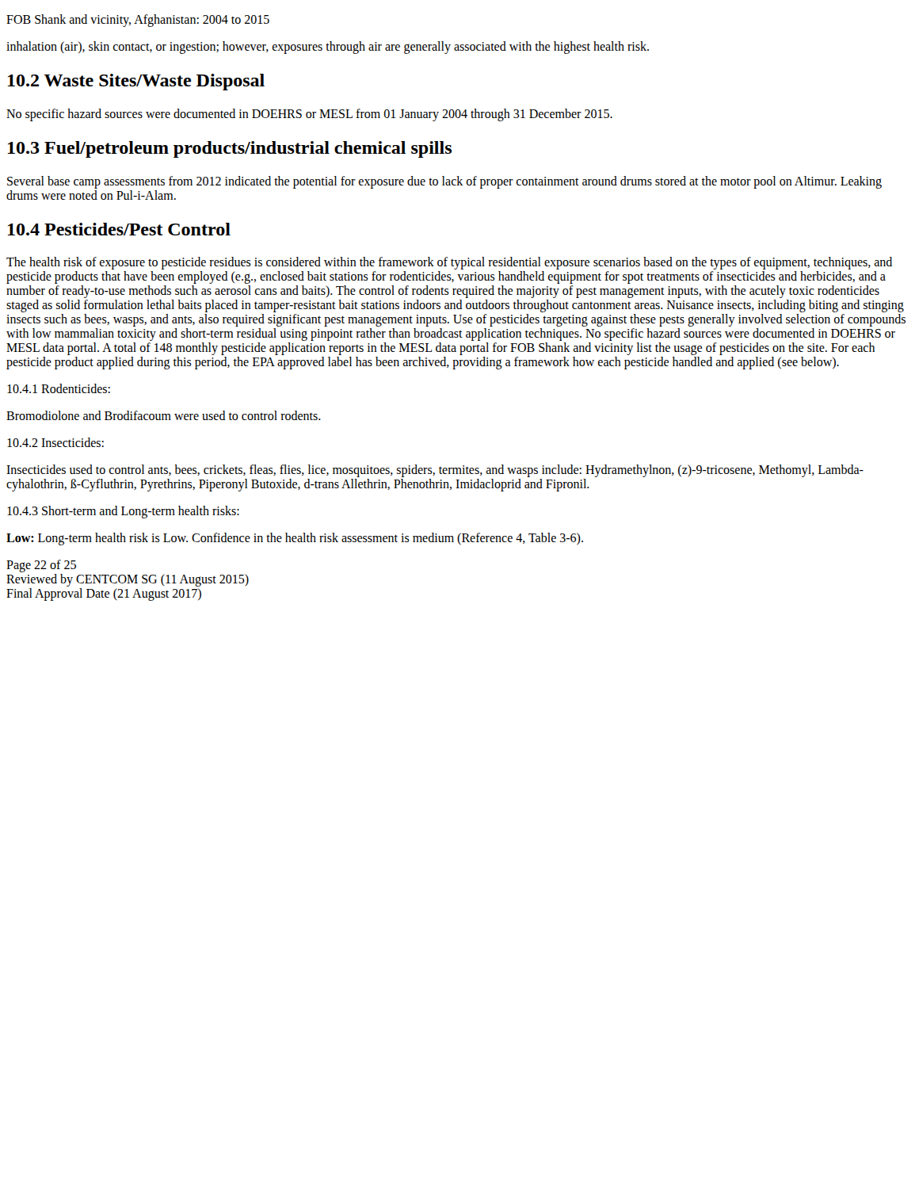FOB Shank and vicinity, Afghanistan: 2004 to 2015
inhalation (air), skin contact, or ingestion; however, exposures through air are generally associated with the highest health risk.
10.2 Waste Sites/Waste Disposal
No specific hazard sources were documented in DOEHRS or MESL from 01 January 2004 through 31 December 2015.
10.3 Fuel/petroleum products/industrial chemical spills
Several base camp assessments from 2012 indicated the potential for exposure due to lack of proper containment around drums stored at the motor pool on Altimur. Leaking drums were noted on Pul-i-Alam.
10.4 Pesticides/Pest Control
The health risk of exposure to pesticide residues is considered within the framework of typical residential exposure scenarios based on the types of equipment, techniques, and pesticide products that have been employed (e.g., enclosed bait stations for rodenticides, various handheld equipment for spot treatments of insecticides and herbicides, and a number of ready-to-use methods such as aerosol cans and baits). The control of rodents required the majority of pest management inputs, with the acutely toxic rodenticides staged as solid formulation lethal baits placed in tamper-resistant bait stations indoors and outdoors throughout cantonment areas. Nuisance insects, including biting and stinging insects such as bees, wasps, and ants, also required significant pest management inputs. Use of pesticides targeting against these pests generally involved selection of compounds with low mammalian toxicity and short-term residual using pinpoint rather than broadcast application techniques. No specific hazard sources were documented in DOEHRS or MESL data portal. A total of 148 monthly pesticide application reports in the MESL data portal for FOB Shank and vicinity list the usage of pesticides on the site. For each pesticide product applied during this period, the EPA approved label has been archived, providing a framework how each pesticide handled and applied (see below).
10.4.1 Rodenticides:
Bromodiolone and Brodifacoum were used to control rodents.
10.4.2 Insecticides:
Insecticides used to control ants, bees, crickets, fleas, flies, lice, mosquitoes, spiders, termites, and wasps include: Hydramethylnon, (z)-9-tricosene, Methomyl, Lambda-cyhalothrin, ß-Cyfluthrin, Pyrethrins, Piperonyl Butoxide, d-trans Allethrin, Phenothrin, Imidacloprid and Fipronil.
10.4.3 Short-term and Long-term health risks:
Low: Long-term health risk is Low. Confidence in the health risk assessment is medium (Reference 4, Table 3-6).
Page 22 of 25
Reviewed by CENTCOM SG (11 August 2015)
Final Approval Date (21 August 2017)